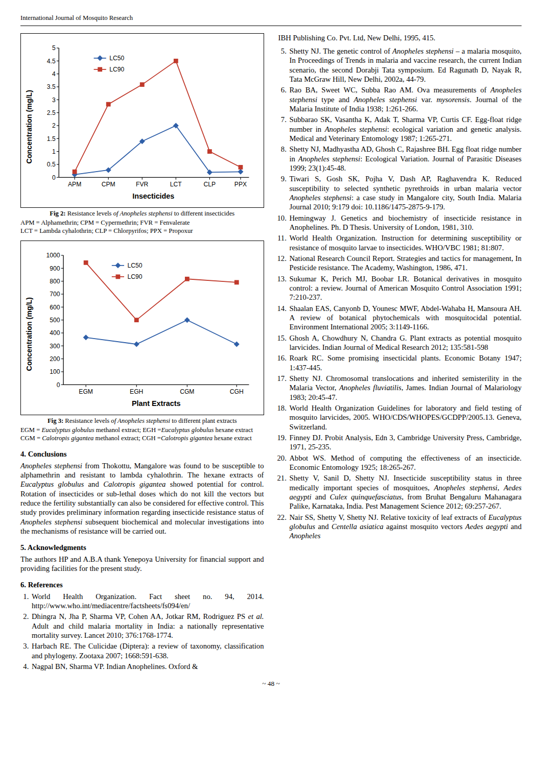International Journal of Mosquito Research
Concentration (mg/L) 5 4.5 4 3.5 3 2.5 2 1.5 1 0.5 0 APM CPM FVR LCT CLP PPX Insecticides LC50 LC90
Fig 2: Resistance levels of Anopheles stephensi to different insecticides
APM = Alphamethrin; CPM = Cypermethrin; FVR = Fenvalerate
LCT = Lambda cyhalothrin; CLP = Chlorpyrifos; PPX = Propoxur
Concentration (mg/L) 1000 900 800 700 600 500 400 300 200 100 0 EGM EGH CGM CGH Plant Extracts LC50 LC90
Fig 3: Resistance levels of Anopheles stephensi to different plant extracts
EGM = Eucalyptus globulus methanol extract; EGH =Eucalyptus globulus hexane extract
CGM = Calotropis gigantea methanol extract; CGH =Calotropis gigantea hexane extract
4. Conclusions
Anopheles stephensi from Thokottu, Mangalore was found to be susceptible to alphamethrin and resistant to lambda cyhalothrin. The hexane extracts of Eucalyptus globulus and Calotropis gigantea showed potential for control. Rotation of insecticides or sub-lethal doses which do not kill the vectors but reduce the fertility substantially can also be considered for effective control. This study provides preliminary information regarding insecticide resistance status of Anopheles stephensi subsequent biochemical and molecular investigations into the mechanisms of resistance will be carried out.
5. Acknowledgments
The authors HP and A.B.A thank Yenepoya University for financial support and providing facilities for the present study.
6. References
World Health Organization. Fact sheet no. 94, 2014. http://www.who.int/mediacentre/factsheets/fs094/en/
Dhingra N, Jha P, Sharma VP, Cohen AA, Jotkar RM, Rodriguez PS et al. Adult and child malaria mortality in India: a nationally representative mortality survey. Lancet 2010; 376:1768-1774.
Harbach RE. The Culicidae (Diptera): a review of taxonomy, classification and phylogeny. Zootaxa 2007; 1668:591-638.
Nagpal BN, Sharma VP. Indian Anophelines. Oxford &
IBH Publishing Co. Pvt. Ltd, New Delhi, 1995, 415.
Shetty NJ. The genetic control of Anopheles stephensi – a malaria mosquito, In Proceedings of Trends in malaria and vaccine research, the current Indian scenario, the second Dorabji Tata symposium. Ed Ragunath D, Nayak R, Tata McGraw Hill, New Delhi, 2002a, 44-79.
Rao BA, Sweet WC, Subba Rao AM. Ova measurements of Anopheles stephensi type and Anopheles stephensi var. mysorensis. Journal of the Malaria Institute of India 1938; 1:261-266.
Subbarao SK, Vasantha K, Adak T, Sharma VP, Curtis CF. Egg-float ridge number in Anopheles stephensi: ecological variation and genetic analysis. Medical and Veterinary Entomology 1987; 1:265-271.
Shetty NJ, Madhyastha AD, Ghosh C, Rajashree BH. Egg float ridge number in Anopheles stephensi: Ecological Variation. Journal of Parasitic Diseases 1999; 23(1):45-48.
Tiwari S, Gosh SK, Pojha V, Dash AP, Raghavendra K. Reduced susceptibility to selected synthetic pyrethroids in urban malaria vector Anopheles stephensi: a case study in Mangalore city, South India. Malaria Journal 2010; 9:179 doi: 10.1186/1475-2875-9-179.
Hemingway J. Genetics and biochemistry of insecticide resistance in Anophelines. Ph. D Thesis. University of London, 1981, 310.
World Health Organization. Instruction for determining susceptibility or resistance of mosquito larvae to insecticides. WHO/VBC 1981; 81:807.
National Research Council Report. Strategies and tactics for management, In Pesticide resistance. The Academy, Washington, 1986, 471.
Sukumar K, Perich MJ, Boobar LR. Botanical derivatives in mosquito control: a review. Journal of American Mosquito Control Association 1991; 7:210-237.
Shaalan EAS, Canyonb D, Younesc MWF, Abdel-Wahaba H, Mansoura AH. A review of botanical phytochemicals with mosquitocidal potential. Environment International 2005; 3:1149-1166.
Ghosh A, Chowdhury N, Chandra G. Plant extracts as potential mosquito larvicides. Indian Journal of Medical Research 2012; 135:581-598
Roark RC. Some promising insecticidal plants. Economic Botany 1947; 1:437-445.
Shetty NJ. Chromosomal translocations and inherited semisterility in the Malaria Vector, Anopheles fluviatilis, James. Indian Journal of Malariology 1983; 20:45-47.
World Health Organization Guidelines for laboratory and field testing of mosquito larvicides, 2005. WHO/CDS/WHOPES/GCDPP/2005.13. Geneva, Switzerland.
Finney DJ. Probit Analysis, Edn 3, Cambridge University Press, Cambridge, 1971, 25-235.
Abbot WS. Method of computing the effectiveness of an insecticide. Economic Entomology 1925; 18:265-267.
Shetty V, Sanil D, Shetty NJ. Insecticide susceptibility status in three medically important species of mosquitoes, Anopheles stephensi, Aedes aegypti and Culex quinquefasciatus, from Bruhat Bengaluru Mahanagara Palike, Karnataka, India. Pest Management Science 2012; 69:257-267.
Nair SS, Shetty V, Shetty NJ. Relative toxicity of leaf extracts of Eucalyptus globulus and Centella asiatica against mosquito vectors Aedes aegypti and Anopheles
~ 48 ~